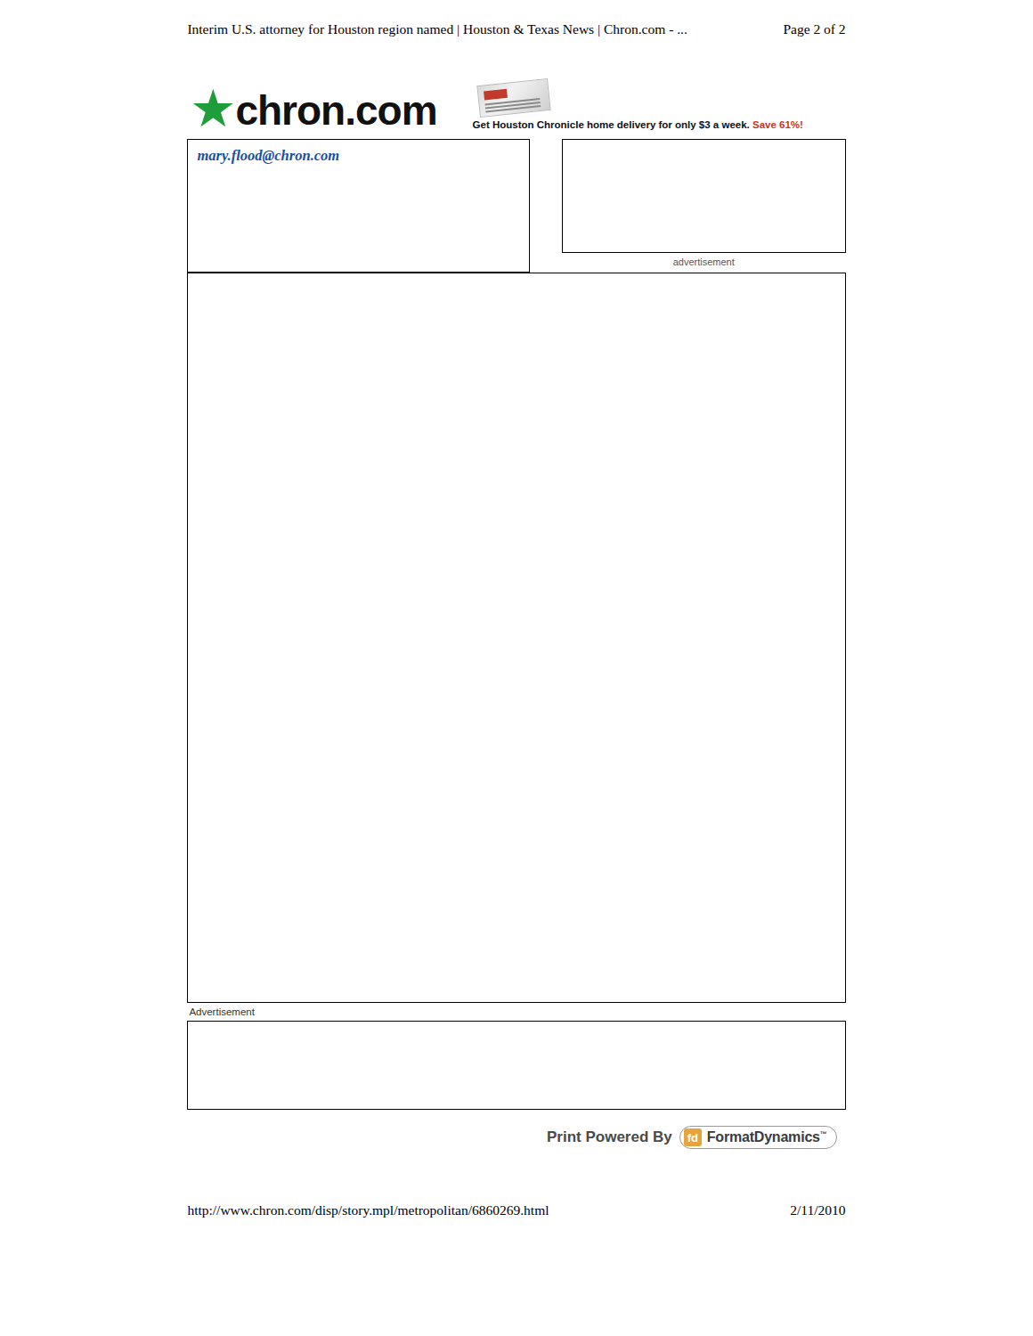Interim U.S. attorney for Houston region named | Houston & Texas News | Chron.com - ...
Page 2 of 2
★chron.com
Get Houston Chronicle home delivery for only $3 a week. Save 61%!
mary.flood@chron.com
advertisement
Advertisement
Print Powered By fd FormatDynamics™
http://www.chron.com/disp/story.mpl/metropolitan/6860269.html
2/11/2010